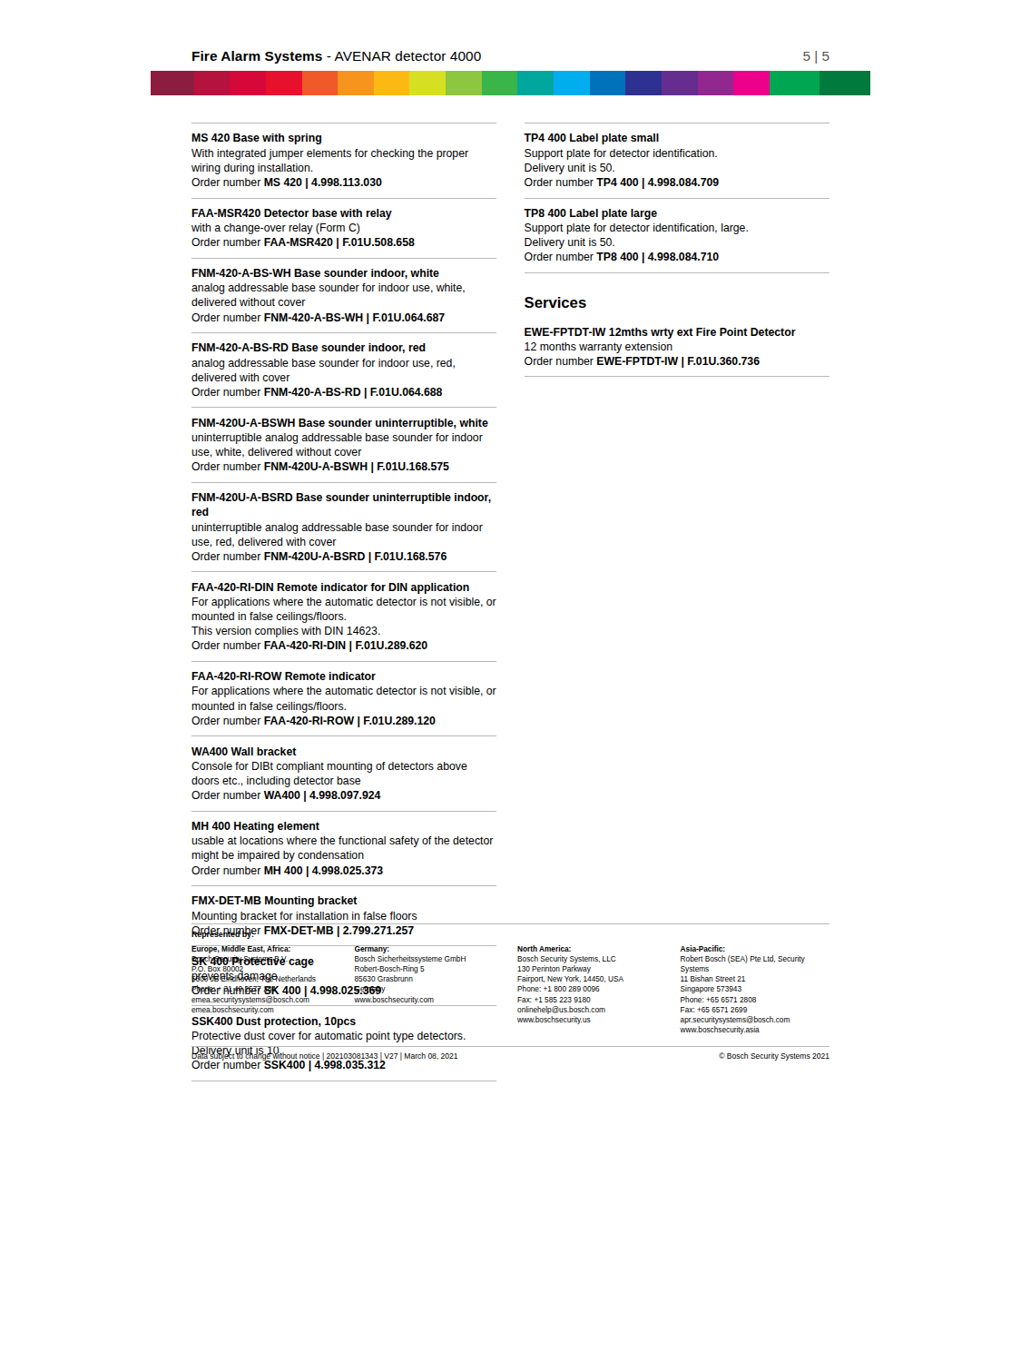Fire Alarm Systems - AVENAR detector 4000
5 | 5
MS 420 Base with spring
With integrated jumper elements for checking the proper wiring during installation.
Order number MS 420 | 4.998.113.030
FAA-MSR420 Detector base with relay
with a change-over relay (Form C)
Order number FAA-MSR420 | F.01U.508.658
FNM-420-A-BS-WH Base sounder indoor, white
analog addressable base sounder for indoor use, white, delivered without cover
Order number FNM-420-A-BS-WH | F.01U.064.687
FNM-420-A-BS-RD Base sounder indoor, red
analog addressable base sounder for indoor use, red, delivered with cover
Order number FNM-420-A-BS-RD | F.01U.064.688
FNM-420U-A-BSWH Base sounder uninterruptible, white
uninterruptible analog addressable base sounder for indoor use, white, delivered without cover
Order number FNM-420U-A-BSWH | F.01U.168.575
FNM-420U-A-BSRD Base sounder uninterruptible indoor, red
uninterruptible analog addressable base sounder for indoor use, red, delivered with cover
Order number FNM-420U-A-BSRD | F.01U.168.576
FAA-420-RI-DIN Remote indicator for DIN application
For applications where the automatic detector is not visible, or mounted in false ceilings/floors.
This version complies with DIN 14623.
Order number FAA-420-RI-DIN | F.01U.289.620
FAA-420-RI-ROW Remote indicator
For applications where the automatic detector is not visible, or mounted in false ceilings/floors.
Order number FAA-420-RI-ROW | F.01U.289.120
WA400 Wall bracket
Console for DIBt compliant mounting of detectors above doors etc., including detector base
Order number WA400 | 4.998.097.924
MH 400 Heating element
usable at locations where the functional safety of the detector might be impaired by condensation
Order number MH 400 | 4.998.025.373
FMX-DET-MB Mounting bracket
Mounting bracket for installation in false floors
Order number FMX-DET-MB | 2.799.271.257
SK 400 Protective cage
prevents damage
Order number SK 400 | 4.998.025.369
SSK400 Dust protection, 10pcs
Protective dust cover for automatic point type detectors.
Delivery unit is 10.
Order number SSK400 | 4.998.035.312
TP4 400 Label plate small
Support plate for detector identification.
Delivery unit is 50.
Order number TP4 400 | 4.998.084.709
TP8 400 Label plate large
Support plate for detector identification, large.
Delivery unit is 50.
Order number TP8 400 | 4.998.084.710
Services
EWE-FPTDT-IW 12mths wrty ext Fire Point Detector
12 months warranty extension
Order number EWE-FPTDT-IW | F.01U.360.736
Represented by:
Europe, Middle East, Africa:
Bosch Security Systems B.V.
P.O. Box 80002
5600 JB Eindhoven, The Netherlands
Phone: + 31 40 2577 284
emea.securitysystems@bosch.com
emea.boschsecurity.com
Germany:
Bosch Sicherheitssysteme GmbH
Robert-Bosch-Ring 5
85630 Grasbrunn
Germany
www.boschsecurity.com
North America:
Bosch Security Systems, LLC
130 Perinton Parkway
Fairport, New York, 14450, USA
Phone: +1 800 289 0096
Fax: +1 585 223 9180
onlinehelp@us.bosch.com
www.boschsecurity.us
Asia-Pacific:
Robert Bosch (SEA) Pte Ltd, Security Systems
11 Bishan Street 21
Singapore 573943
Phone: +65 6571 2808
Fax: +65 6571 2699
apr.securitysystems@bosch.com
www.boschsecurity.asia
Data subject to change without notice | 202103081343 | V27 | March 08, 2021
© Bosch Security Systems 2021